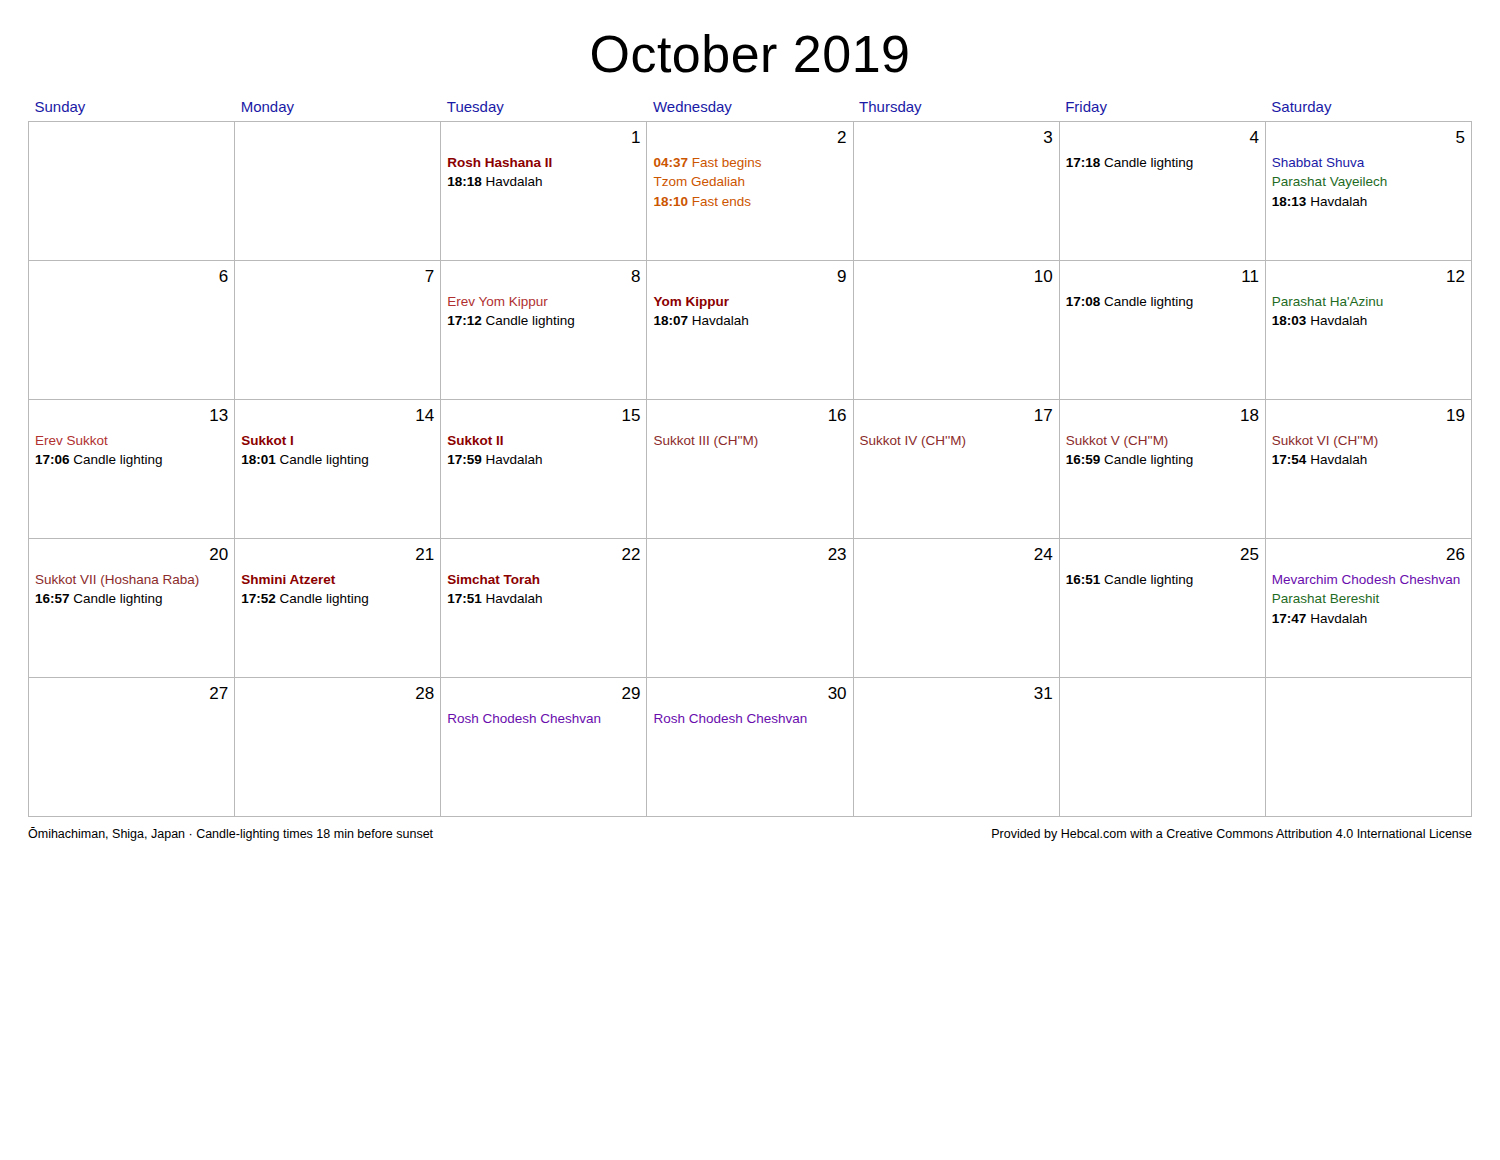October 2019
| Sunday | Monday | Tuesday | Wednesday | Thursday | Friday | Saturday |
| --- | --- | --- | --- | --- | --- | --- |
| | | 1 Rosh Hashana II 18:18 Havdalah | 2 04:37 Fast begins Tzom Gedaliah 18:10 Fast ends | 3 | 4 17:18 Candle lighting | 5 Shabbat Shuva Parashat Vayeilech 18:13 Havdalah |
| 6 | 7 | 8 Erev Yom Kippur 17:12 Candle lighting | 9 Yom Kippur 18:07 Havdalah | 10 | 11 17:08 Candle lighting | 12 Parashat Ha'Azinu 18:03 Havdalah |
| 13 Erev Sukkot 17:06 Candle lighting | 14 Sukkot I 18:01 Candle lighting | 15 Sukkot II 17:59 Havdalah | 16 Sukkot III (CH''M) | 17 Sukkot IV (CH''M) | 18 Sukkot V (CH''M) 16:59 Candle lighting | 19 Sukkot VI (CH''M) 17:54 Havdalah |
| 20 Sukkot VII (Hoshana Raba) 16:57 Candle lighting | 21 Shmini Atzeret 17:52 Candle lighting | 22 Simchat Torah 17:51 Havdalah | 23 | 24 | 25 16:51 Candle lighting | 26 Mevarchim Chodesh Cheshvan Parashat Bereshit 17:47 Havdalah |
| 27 | 28 | 29 Rosh Chodesh Cheshvan | 30 Rosh Chodesh Cheshvan | 31 | | |
Ōmihachiman, Shiga, Japan · Candle-lighting times 18 min before sunset
Provided by Hebcal.com with a Creative Commons Attribution 4.0 International License